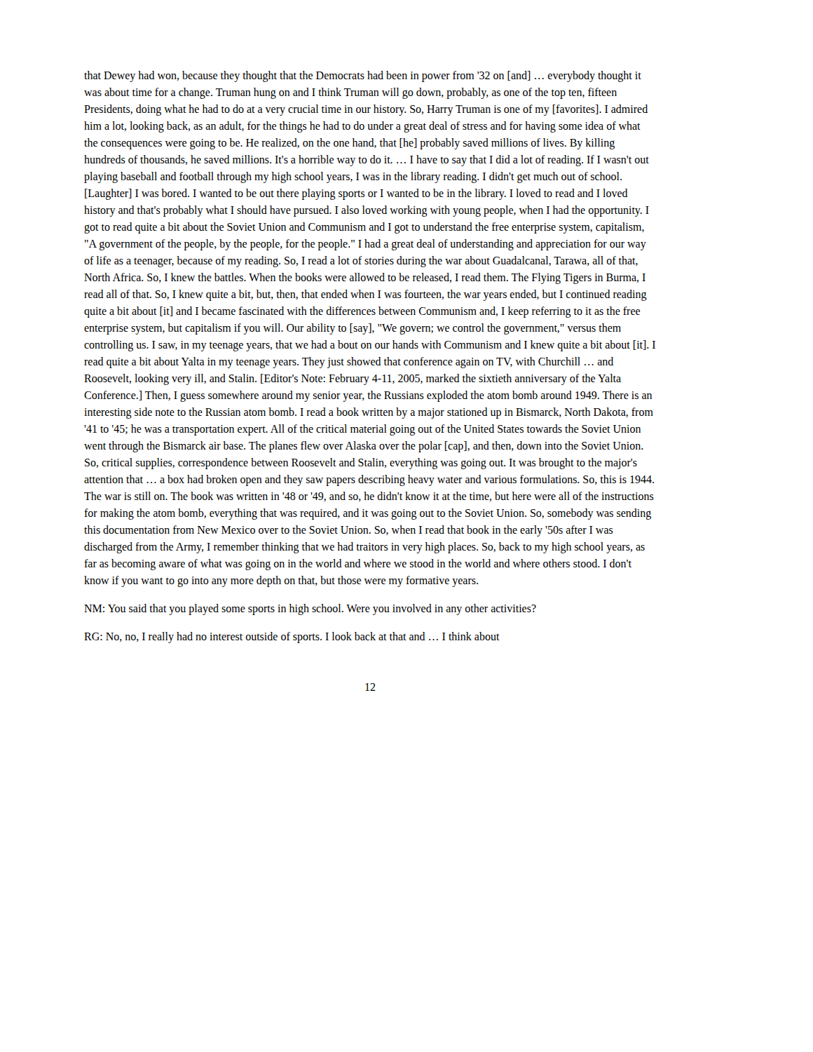that Dewey had won, because they thought that the Democrats had been in power from '32 on [and] … everybody thought it was about time for a change. Truman hung on and I think Truman will go down, probably, as one of the top ten, fifteen Presidents, doing what he had to do at a very crucial time in our history. So, Harry Truman is one of my [favorites]. I admired him a lot, looking back, as an adult, for the things he had to do under a great deal of stress and for having some idea of what the consequences were going to be. He realized, on the one hand, that [he] probably saved millions of lives. By killing hundreds of thousands, he saved millions. It's a horrible way to do it. … I have to say that I did a lot of reading. If I wasn't out playing baseball and football through my high school years, I was in the library reading. I didn't get much out of school. [Laughter] I was bored. I wanted to be out there playing sports or I wanted to be in the library. I loved to read and I loved history and that's probably what I should have pursued. I also loved working with young people, when I had the opportunity. I got to read quite a bit about the Soviet Union and Communism and I got to understand the free enterprise system, capitalism, "A government of the people, by the people, for the people." I had a great deal of understanding and appreciation for our way of life as a teenager, because of my reading. So, I read a lot of stories during the war about Guadalcanal, Tarawa, all of that, North Africa. So, I knew the battles. When the books were allowed to be released, I read them. The Flying Tigers in Burma, I read all of that. So, I knew quite a bit, but, then, that ended when I was fourteen, the war years ended, but I continued reading quite a bit about [it] and I became fascinated with the differences between Communism and, I keep referring to it as the free enterprise system, but capitalism if you will. Our ability to [say], "We govern; we control the government," versus them controlling us. I saw, in my teenage years, that we had a bout on our hands with Communism and I knew quite a bit about [it]. I read quite a bit about Yalta in my teenage years. They just showed that conference again on TV, with Churchill … and Roosevelt, looking very ill, and Stalin. [Editor's Note: February 4-11, 2005, marked the sixtieth anniversary of the Yalta Conference.] Then, I guess somewhere around my senior year, the Russians exploded the atom bomb around 1949. There is an interesting side note to the Russian atom bomb. I read a book written by a major stationed up in Bismarck, North Dakota, from '41 to '45; he was a transportation expert. All of the critical material going out of the United States towards the Soviet Union went through the Bismarck air base. The planes flew over Alaska over the polar [cap], and then, down into the Soviet Union. So, critical supplies, correspondence between Roosevelt and Stalin, everything was going out. It was brought to the major's attention that … a box had broken open and they saw papers describing heavy water and various formulations. So, this is 1944. The war is still on. The book was written in '48 or '49, and so, he didn't know it at the time, but here were all of the instructions for making the atom bomb, everything that was required, and it was going out to the Soviet Union. So, somebody was sending this documentation from New Mexico over to the Soviet Union. So, when I read that book in the early '50s after I was discharged from the Army, I remember thinking that we had traitors in very high places. So, back to my high school years, as far as becoming aware of what was going on in the world and where we stood in the world and where others stood. I don't know if you want to go into any more depth on that, but those were my formative years.
NM: You said that you played some sports in high school. Were you involved in any other activities?
RG: No, no, I really had no interest outside of sports. I look back at that and … I think about
12